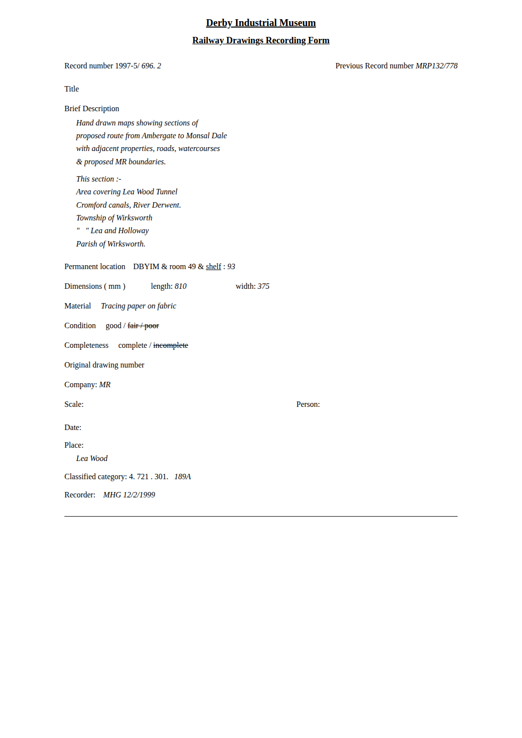Derby Industrial Museum
Railway Drawings Recording Form
Record number 1997-5/ 696. 2
Previous Record number MRP132/778
Title
Brief Description
Hand drawn maps showing sections of
proposed route from Ambergate to Monsal Dale
with adjacent properties, roads, watercourses
& proposed MR boundaries.
This section :-
Area covering Lea Wood Tunnel
Cromford canals, River Derwent.
Township of Wirksworth
" " Lea and Holloway
Parish of Wirksworth.
Permanent location DBYIM & room 49 & shelf : 93
Dimensions ( mm ) length: 810 width: 375
Material Tracing paper on fabric
Condition good / fair / poor
Completeness complete / incomplete
Original drawing number
Company: MR
Scale:
Person:
Date:
Place: Lea Wood
Classified category: 4. 721 . 301. 189A
Recorder: MHG 12/2/1999